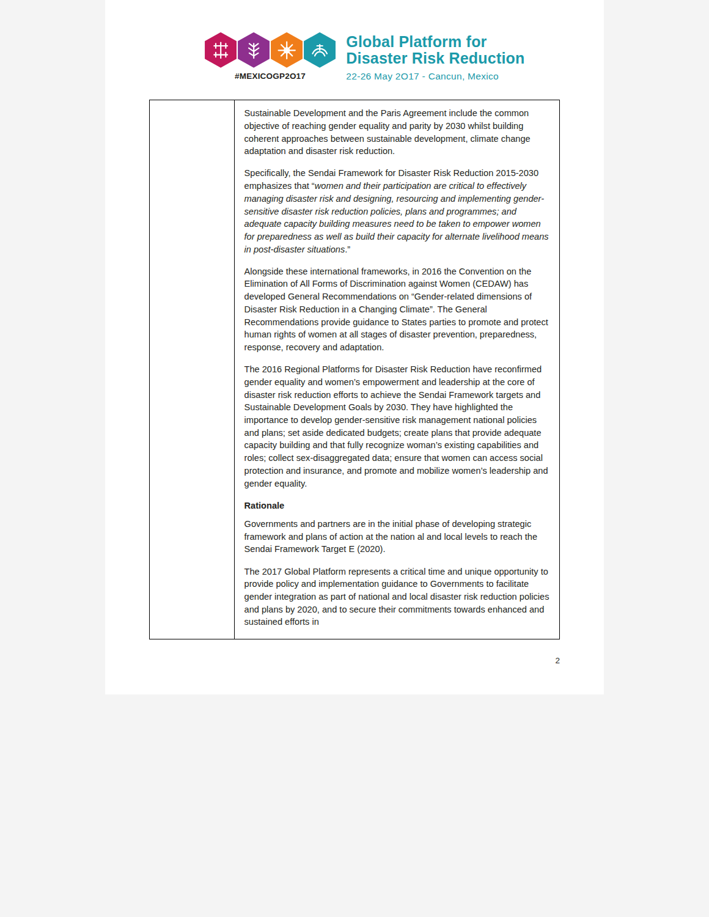#MEXICOGP2O17
Global Platform for
Disaster Risk Reduction
22-26 May 2O17 - Cancun, Mexico
Sustainable Development and the Paris Agreement include the common objective of reaching gender equality and parity by 2030 whilst building coherent approaches between sustainable development, climate change adaptation and disaster risk reduction.
Specifically, the Sendai Framework for Disaster Risk Reduction 2015-2030 emphasizes that “women and their participation are critical to effectively managing disaster risk and designing, resourcing and implementing gender-sensitive disaster risk reduction policies, plans and programmes; and adequate capacity building measures need to be taken to empower women for preparedness as well as build their capacity for alternate livelihood means in post-disaster situations.”
Alongside these international frameworks, in 2016 the Convention on the Elimination of All Forms of Discrimination against Women (CEDAW) has developed General Recommendations on “Gender-related dimensions of Disaster Risk Reduction in a Changing Climate”. The General Recommendations provide guidance to States parties to promote and protect human rights of women at all stages of disaster prevention, preparedness, response, recovery and adaptation.
The 2016 Regional Platforms for Disaster Risk Reduction have reconfirmed gender equality and women’s empowerment and leadership at the core of disaster risk reduction efforts to achieve the Sendai Framework targets and Sustainable Development Goals by 2030. They have highlighted the importance to develop gender-sensitive risk management national policies and plans; set aside dedicated budgets; create plans that provide adequate capacity building and that fully recognize woman’s existing capabilities and roles; collect sex-disaggregated data; ensure that women can access social protection and insurance, and promote and mobilize women’s leadership and gender equality.
Rationale
Governments and partners are in the initial phase of developing strategic framework and plans of action at the nation al and local levels to reach the Sendai Framework Target E (2020).
The 2017 Global Platform represents a critical time and unique opportunity to provide policy and implementation guidance to Governments to facilitate gender integration as part of national and local disaster risk reduction policies and plans by 2020, and to secure their commitments towards enhanced and sustained efforts in
2